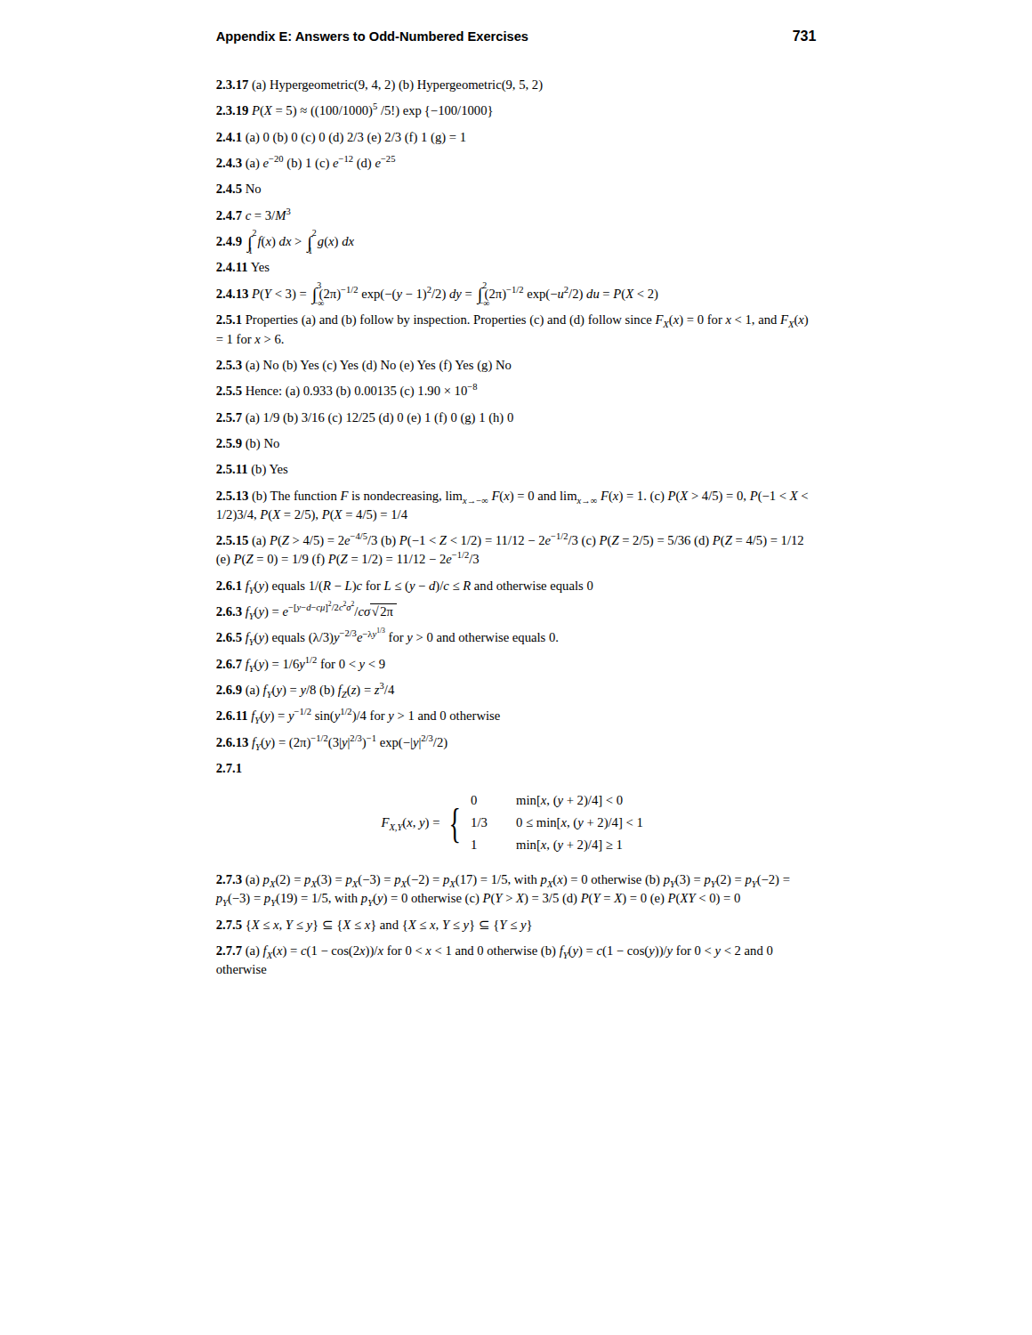Appendix E: Answers to Odd-Numbered Exercises 731
2.3.17 (a) Hypergeometric(9, 4, 2) (b) Hypergeometric(9, 5, 2)
2.3.19 P(X = 5) ≈ ((100/1000)5 /5!) exp {−100/1000}
2.4.1 (a) 0 (b) 0 (c) 0 (d) 2/3 (e) 2/3 (f) 1 (g) = 1
2.4.3 (a) e−20 (b) 1 (c) e−12 (d) e−25
2.4.5 No
2.4.7 c = 3/M3
2.4.9 ∫21 f(x) dx > ∫21 g(x) dx
2.4.11 Yes
2.4.13 P(Y < 3) = ∫3−∞(2π)−1/2 exp(−(y − 1)2/2) dy = ∫2−∞(2π)−1/2 exp(−u2/2) du = P(X < 2)
2.5.1 Properties (a) and (b) follow by inspection. Properties (c) and (d) follow since FX(x) = 0 for x < 1, and FX(x) = 1 for x > 6.
2.5.3 (a) No (b) Yes (c) Yes (d) No (e) Yes (f) Yes (g) No
2.5.5 Hence: (a) 0.933 (b) 0.00135 (c) 1.90 × 10−8
2.5.7 (a) 1/9 (b) 3/16 (c) 12/25 (d) 0 (e) 1 (f) 0 (g) 1 (h) 0
2.5.9 (b) No
2.5.11 (b) Yes
2.5.13 (b) The function F is nondecreasing, limx→−∞ F(x) = 0 and limx→∞ F(x) = 1. (c) P(X > 4/5) = 0, P(−1 < X < 1/2)3/4, P(X = 2/5), P(X = 4/5) = 1/4
2.5.15 (a) P(Z > 4/5) = 2e−4/5/3 (b) P(−1 < Z < 1/2) = 11/12 − 2e−1/2/3 (c) P(Z = 2/5) = 5/36 (d) P(Z = 4/5) = 1/12 (e) P(Z = 0) = 1/9 (f) P(Z = 1/2) = 11/12 − 2e−1/2/3
2.6.1 fY(y) equals 1/(R − L)c for L ≤ (y − d)/c ≤ R and otherwise equals 0
2.6.3 fY(y) = e−[y−d−cμ]2/2c2σ2/cσ√2π
2.6.5 fY(y) equals (λ/3)y−2/3e−λy1/3 for y > 0 and otherwise equals 0.
2.6.7 fY(y) = 1/6y1/2 for 0 < y < 9
2.6.9 (a) fY(y) = y/8 (b) fZ(z) = z3/4
2.6.11 fY(y) = y−1/2 sin(y1/2)/4 for y > 1 and 0 otherwise
2.6.13 fY(y) = (2π)−1/2(3|y|2/3)−1 exp(−|y|2/3/2)
2.7.1
FX,Y(x, y) ={
| 0 | min[ x , ( y + 2)/4] < 0 |
| 1/3 | 0 ≤ min[ x , ( y + 2)/4] < 1 |
| 1 | min[ x , ( y + 2)/4] ≥ 1 |
2.7.3 (a) pX(2) = pX(3) = pX(−3) = pX(−2) = pX(17) = 1/5, with pX(x) = 0 otherwise (b) pY(3) = pY(2) = pY(−2) = pY(−3) = pY(19) = 1/5, with pY(y) = 0 otherwise (c) P(Y > X) = 3/5 (d) P(Y = X) = 0 (e) P(XY < 0) = 0
2.7.5 {X ≤ x, Y ≤ y} ⊆ {X ≤ x} and {X ≤ x, Y ≤ y} ⊆ {Y ≤ y}
2.7.7 (a) fX(x) = c(1 − cos(2x))/x for 0 < x < 1 and 0 otherwise (b) fY(y) = c(1 − cos(y))/y for 0 < y < 2 and 0 otherwise